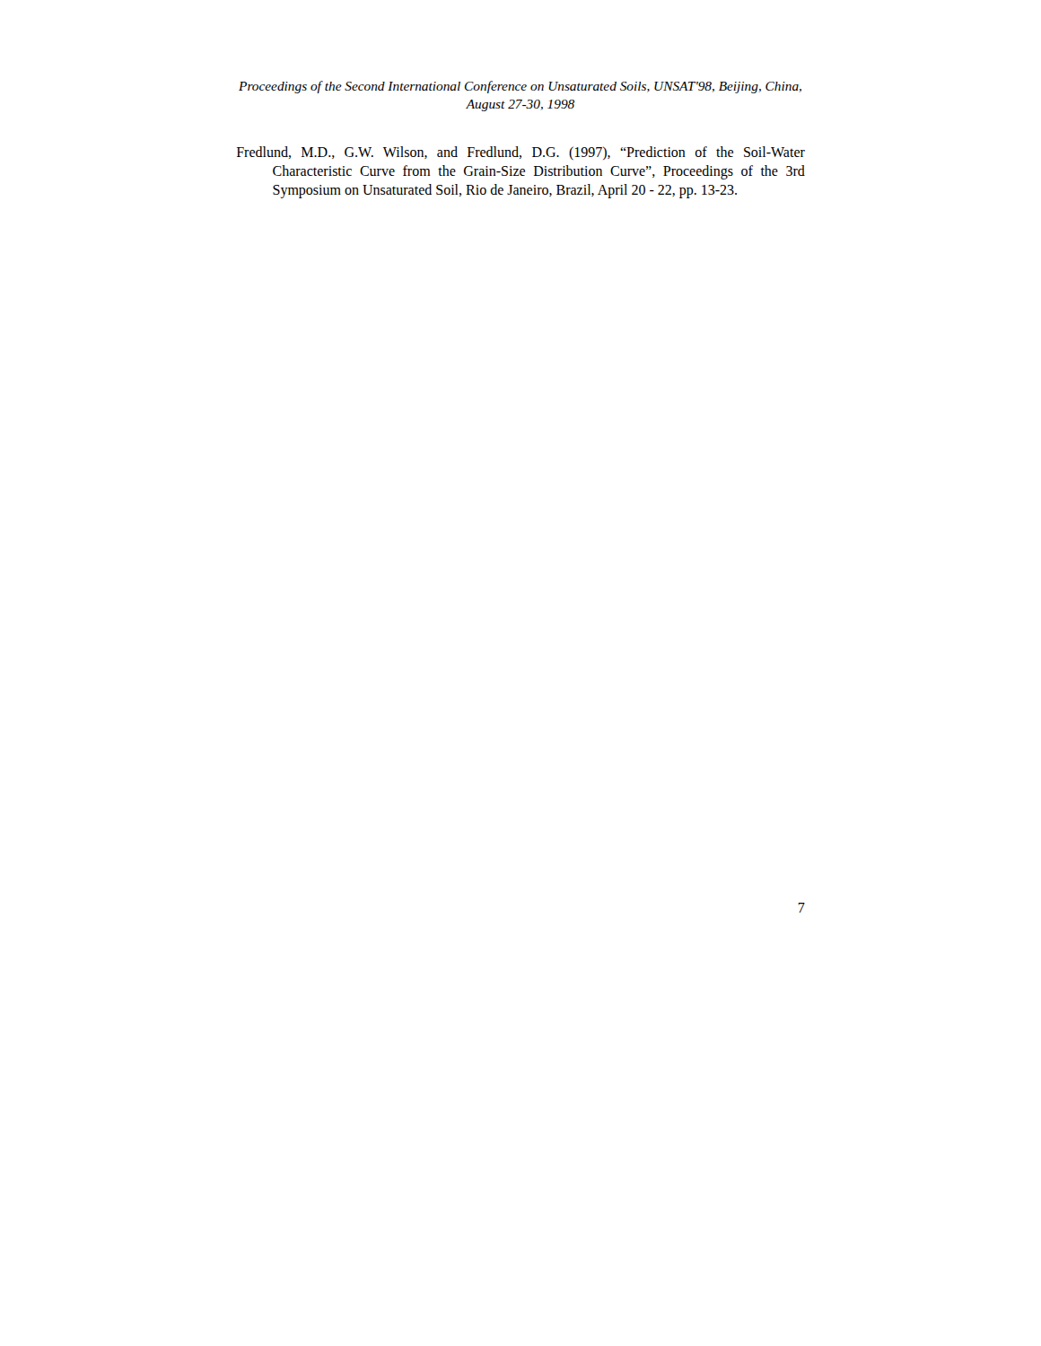Proceedings of the Second International Conference on Unsaturated Soils, UNSAT'98, Beijing, China, August 27-30, 1998
Fredlund, M.D., G.W. Wilson, and Fredlund, D.G. (1997), “Prediction of the Soil-Water Characteristic Curve from the Grain-Size Distribution Curve”, Proceedings of the 3rd Symposium on Unsaturated Soil, Rio de Janeiro, Brazil, April 20 - 22, pp. 13-23.
7